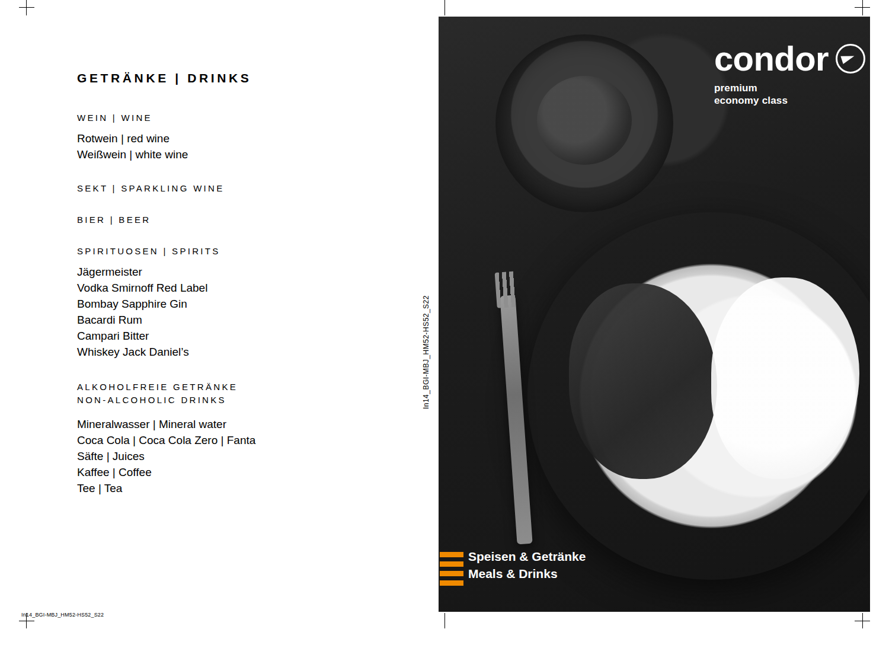Getränke | Drinks
Wein | Wine
Rotwein | red wine
Weißwein | white wine
Sekt | Sparkling Wine
Bier | Beer
Spirituosen | Spirits
Jägermeister
Vodka Smirnoff Red Label
Bombay Sapphire Gin
Bacardi Rum
Campari Bitter
Whiskey Jack Daniel’s
Alkoholfreie Getränke
Non-Alcoholic Drinks
Mineralwasser | Mineral water
Coca Cola | Coca Cola Zero | Fanta
Säfte | Juices
Kaffee | Coffee
Tee | Tea
In14_BGI-MBJ_HM52-HS52_S22
In14_BGI-MBJ_HM52-HS52_S22
condor
premium
economy class
Speisen & Getränke
Meals & Drinks